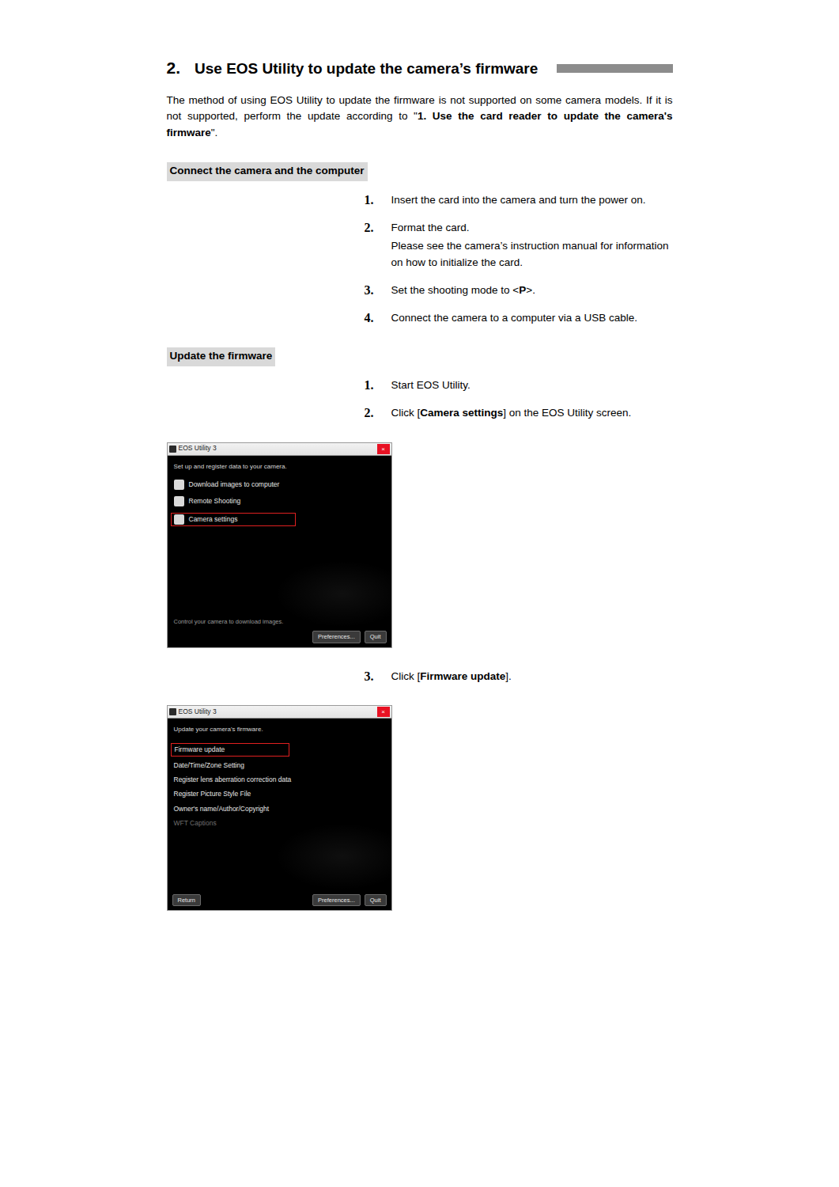2. Use EOS Utility to update the camera’s firmware
The method of using EOS Utility to update the firmware is not supported on some camera models. If it is not supported, perform the update according to "1. Use the card reader to update the camera's firmware".
Connect the camera and the computer
Insert the card into the camera and turn the power on.
Format the card. Please see the camera’s instruction manual for information on how to initialize the card.
Set the shooting mode to <P>.
Connect the camera to a computer via a USB cable.
Update the firmware
Start EOS Utility.
Click [Camera settings] on the EOS Utility screen.
EOS Utility 3 ×
Set up and register data to your camera.
Download images to computer
Remote Shooting
Camera settings
Control your camera to download images.
Preferences... Quit
Click [Firmware update].
EOS Utility 3 ×
Update your camera's firmware.
Firmware update
Date/Time/Zone Setting
Register lens aberration correction data
Register Picture Style File
Owner's name/Author/Copyright
WFT Captions
Return Preferences... Quit